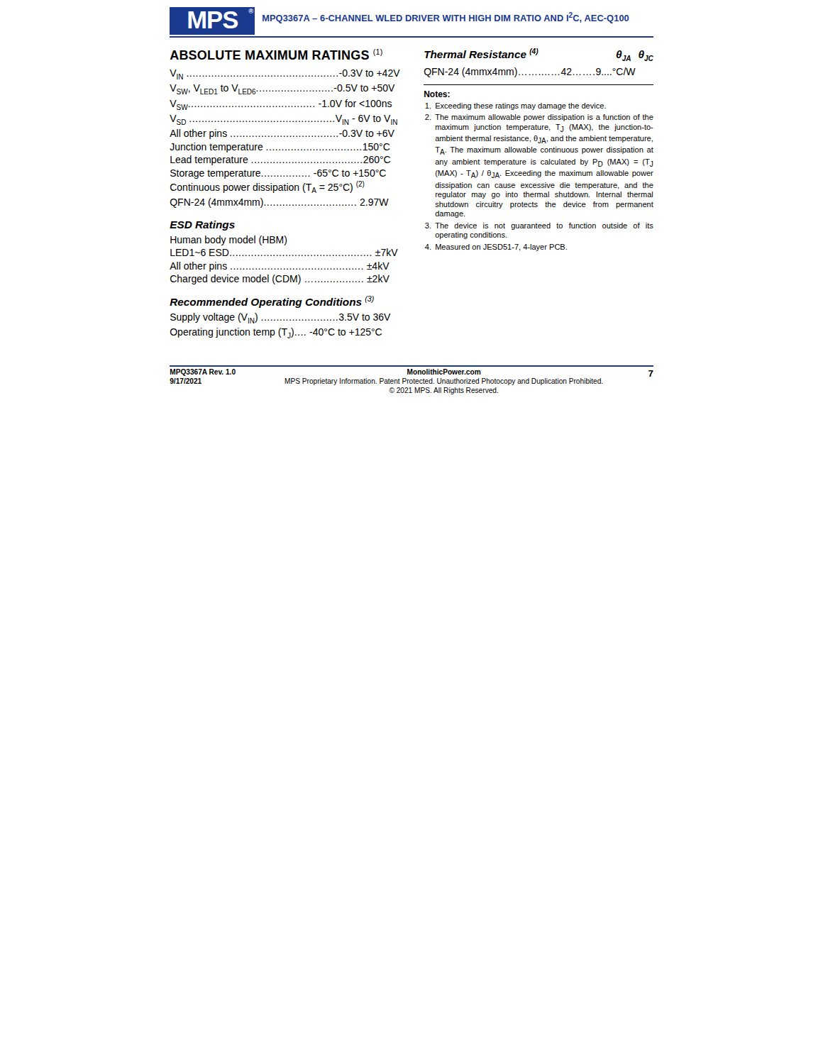MPS®
MPQ3367A – 6-CHANNEL WLED DRIVER WITH HIGH DIM RATIO AND I2C, AEC-Q100
ABSOLUTE MAXIMUM RATINGS (1)
VIN .................................................-0.3V to +42V
VSW, VLED1 to VLED6.........................-0.5V to +50V
VSW......................................... -1.0V for <100ns
VSD ............................................... VIN - 6V to VIN
All other pins ...................................-0.3V to +6V
Junction temperature ............................... 150°C
Lead temperature .................................... 260°C
Storage temperature................ -65°C to +150°C
Continuous power dissipation (TA = 25°C) (2)
QFN-24 (4mmx4mm).............................. 2.97W
ESD Ratings
Human body model (HBM)
LED1~6 ESD.............................................. ±7kV
All other pins ........................................... ±4kV
Charged device model (CDM) …................ ±2kV
Recommended Operating Conditions (3)
Supply voltage (VIN) ......................... 3.5V to 36V
Operating junction temp (TJ).... -40°C to +125°C
Thermal Resistance (4) θJA θJC
QFN-24 (4mmx4mm)……....…42……. 9....°C/W
Notes:
Exceeding these ratings may damage the device.
The maximum allowable power dissipation is a function of the maximum junction temperature, TJ (MAX), the junction-to-ambient thermal resistance, θJA, and the ambient temperature, TA. The maximum allowable continuous power dissipation at any ambient temperature is calculated by PD (MAX) = (TJ (MAX) - TA) / θJA. Exceeding the maximum allowable power dissipation can cause excessive die temperature, and the regulator may go into thermal shutdown. Internal thermal shutdown circuitry protects the device from permanent damage.
The device is not guaranteed to function outside of its operating conditions.
Measured on JESD51-7, 4-layer PCB.
MPQ3367A Rev. 1.0
9/17/2021
MonolithicPower.com
MPS Proprietary Information. Patent Protected. Unauthorized Photocopy and Duplication Prohibited.
© 2021 MPS. All Rights Reserved.
7